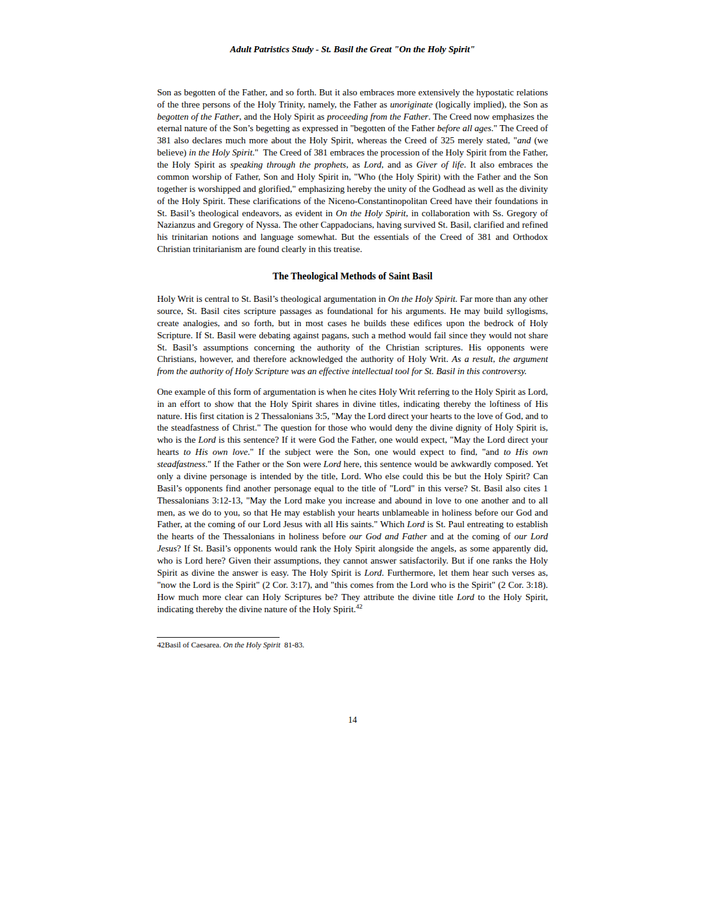Adult Patristics Study - St. Basil the Great "On the Holy Spirit"
Son as begotten of the Father, and so forth. But it also embraces more extensively the hypostatic relations of the three persons of the Holy Trinity, namely, the Father as unoriginate (logically implied), the Son as begotten of the Father, and the Holy Spirit as proceeding from the Father. The Creed now emphasizes the eternal nature of the Son’s begetting as expressed in "begotten of the Father before all ages." The Creed of 381 also declares much more about the Holy Spirit, whereas the Creed of 325 merely stated, "and (we believe) in the Holy Spirit." The Creed of 381 embraces the procession of the Holy Spirit from the Father, the Holy Spirit as speaking through the prophets, as Lord, and as Giver of life. It also embraces the common worship of Father, Son and Holy Spirit in, "Who (the Holy Spirit) with the Father and the Son together is worshipped and glorified," emphasizing hereby the unity of the Godhead as well as the divinity of the Holy Spirit. These clarifications of the Niceno-Constantinopolitan Creed have their foundations in St. Basil’s theological endeavors, as evident in On the Holy Spirit, in collaboration with Ss. Gregory of Nazianzus and Gregory of Nyssa. The other Cappadocians, having survived St. Basil, clarified and refined his trinitarian notions and language somewhat. But the essentials of the Creed of 381 and Orthodox Christian trinitarianism are found clearly in this treatise.
The Theological Methods of Saint Basil
Holy Writ is central to St. Basil’s theological argumentation in On the Holy Spirit. Far more than any other source, St. Basil cites scripture passages as foundational for his arguments. He may build syllogisms, create analogies, and so forth, but in most cases he builds these edifices upon the bedrock of Holy Scripture. If St. Basil were debating against pagans, such a method would fail since they would not share St. Basil’s assumptions concerning the authority of the Christian scriptures. His opponents were Christians, however, and therefore acknowledged the authority of Holy Writ. As a result, the argument from the authority of Holy Scripture was an effective intellectual tool for St. Basil in this controversy.
One example of this form of argumentation is when he cites Holy Writ referring to the Holy Spirit as Lord, in an effort to show that the Holy Spirit shares in divine titles, indicating thereby the loftiness of His nature. His first citation is 2 Thessalonians 3:5, "May the Lord direct your hearts to the love of God, and to the steadfastness of Christ." The question for those who would deny the divine dignity of Holy Spirit is, who is the Lord is this sentence? If it were God the Father, one would expect, "May the Lord direct your hearts to His own love." If the subject were the Son, one would expect to find, "and to His own steadfastness." If the Father or the Son were Lord here, this sentence would be awkwardly composed. Yet only a divine personage is intended by the title, Lord. Who else could this be but the Holy Spirit? Can Basil’s opponents find another personage equal to the title of "Lord" in this verse? St. Basil also cites 1 Thessalonians 3:12-13, "May the Lord make you increase and abound in love to one another and to all men, as we do to you, so that He may establish your hearts unblameable in holiness before our God and Father, at the coming of our Lord Jesus with all His saints." Which Lord is St. Paul entreating to establish the hearts of the Thessalonians in holiness before our God and Father and at the coming of our Lord Jesus? If St. Basil’s opponents would rank the Holy Spirit alongside the angels, as some apparently did, who is Lord here? Given their assumptions, they cannot answer satisfactorily. But if one ranks the Holy Spirit as divine the answer is easy. The Holy Spirit is Lord. Furthermore, let them hear such verses as, "now the Lord is the Spirit" (2 Cor. 3:17), and "this comes from the Lord who is the Spirit" (2 Cor. 3:18). How much more clear can Holy Scriptures be? They attribute the divine title Lord to the Holy Spirit, indicating thereby the divine nature of the Holy Spirit.42
42 Basil of Caesarea. On the Holy Spirit 81-83.
14